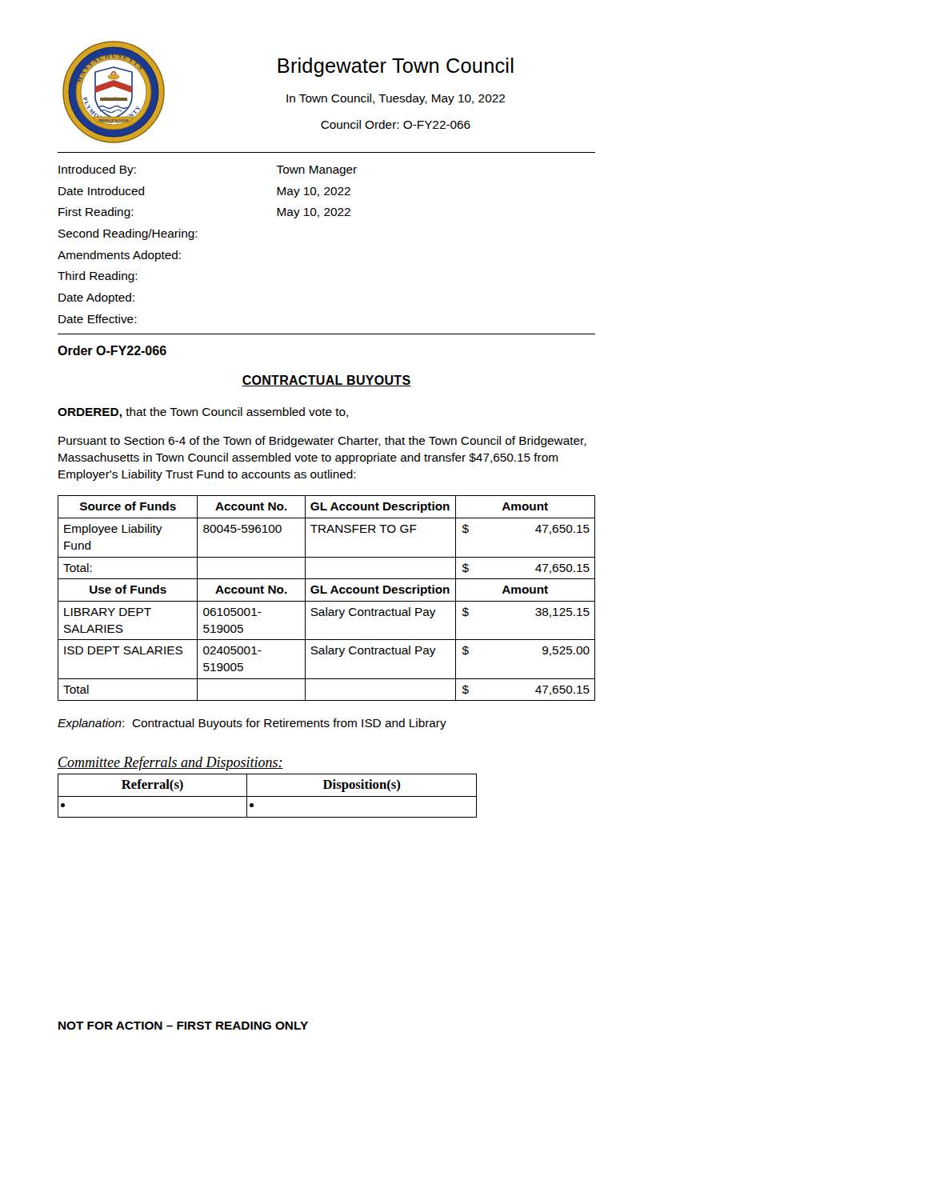MASSACHUSETTS PLYMOUTH COUNTY BRIDGEWATER
Bridgewater Town Council
In Town Council, Tuesday, May 10, 2022
Council Order: O-FY22-066
| Introduced By: | Town Manager |
| Date Introduced | May 10, 2022 |
| First Reading: | May 10, 2022 |
| Second Reading/Hearing: | |
| Amendments Adopted: | |
| Third Reading: | |
| Date Adopted: | |
| Date Effective: | |
Order O-FY22-066
CONTRACTUAL BUYOUTS
ORDERED, that the Town Council assembled vote to,
Pursuant to Section 6-4 of the Town of Bridgewater Charter, that the Town Council of Bridgewater, Massachusetts in Town Council assembled vote to appropriate and transfer $47,650.15 from Employer's Liability Trust Fund to accounts as outlined:
| Source of Funds | Account No. | GL Account Description | Amount |
| --- | --- | --- | --- |
| Employee Liability Fund | 80045-596100 | TRANSFER TO GF | $ 47,650.15 |
| Total: | | | $ 47,650.15 |
| Use of Funds | Account No. | GL Account Description | Amount |
| LIBRARY DEPT SALARIES | 06105001-519005 | Salary Contractual Pay | $ 38,125.15 |
| ISD DEPT SALARIES | 02405001-519005 | Salary Contractual Pay | $ 9,525.00 |
| Total | | | $ 47,650.15 |
Explanation: Contractual Buyouts for Retirements from ISD and Library
Committee Referrals and Dispositions:
| Referral(s) | Disposition(s) |
| --- | --- |
NOT FOR ACTION – FIRST READING ONLY